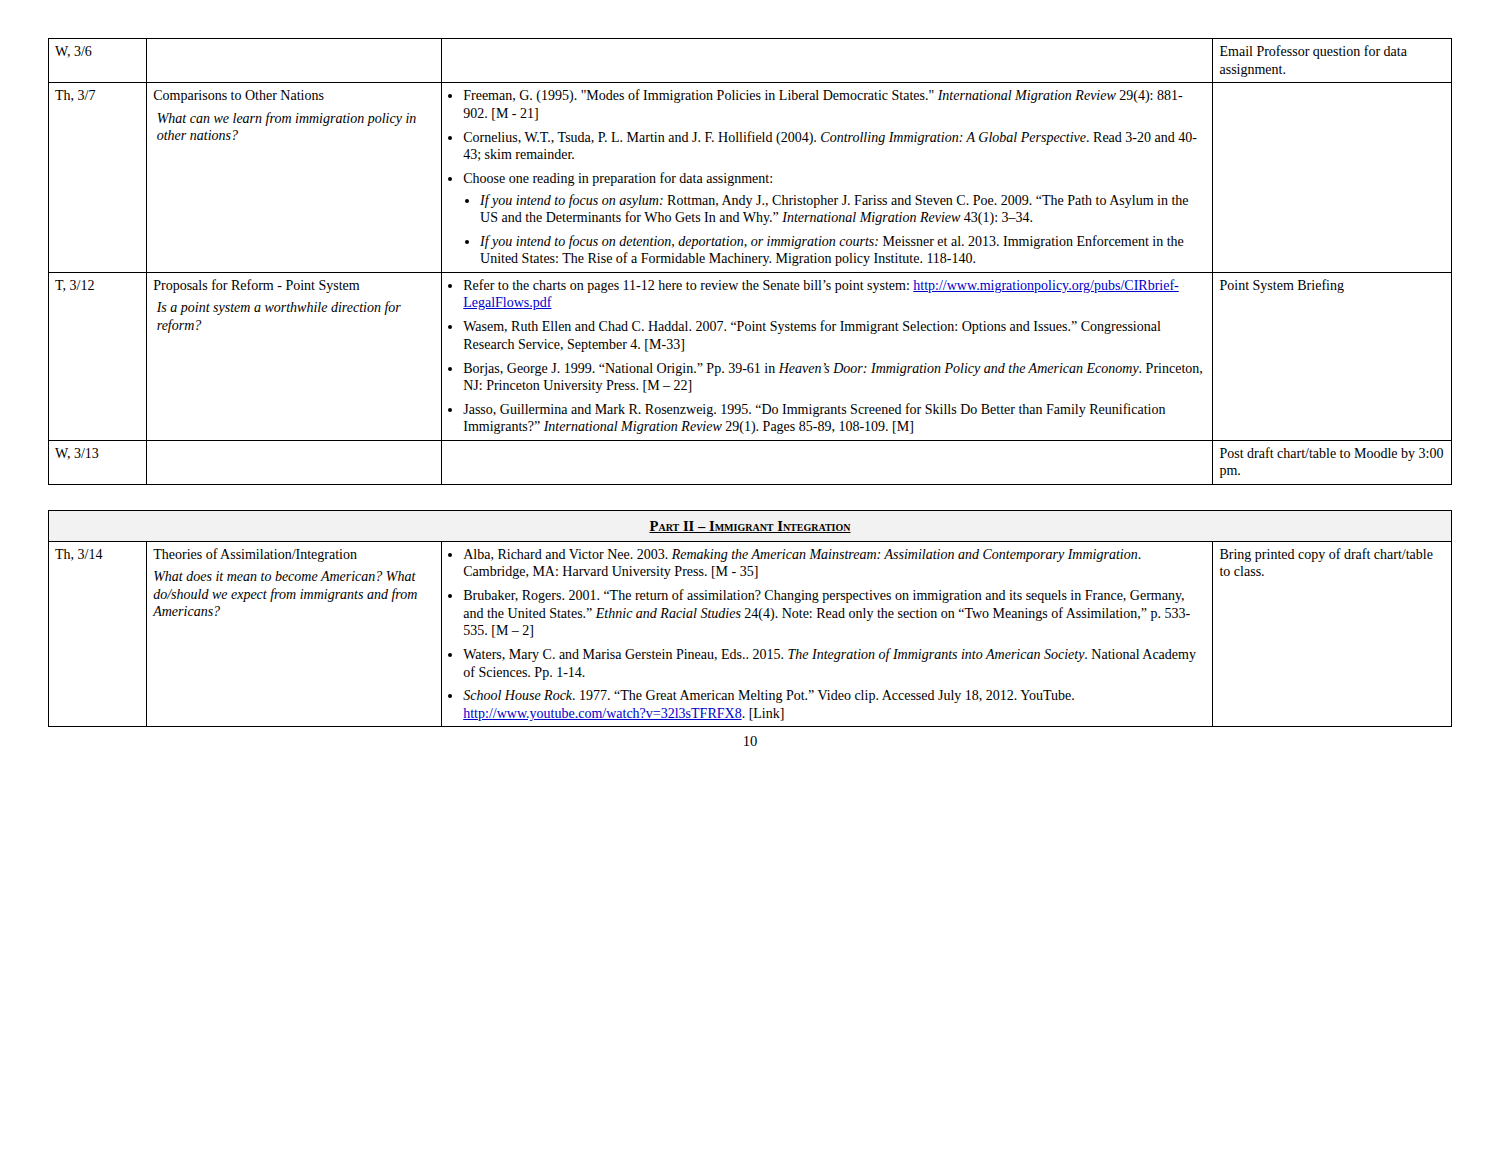| W, 3/6 | | | Email Professor question for data assignment. |
| Th, 3/7 | Comparisons to Other Nations What can we learn from immigration policy in other nations? | Freeman, G. (1995). "Modes of Immigration Policies in Liberal Democratic States." International Migration Review 29(4): 881-902. [M - 21] Cornelius, W.T., Tsuda, P. L. Martin and J. F. Hollifield (2004). Controlling Immigration: A Global Perspective . Read 3-20 and 40-43; skim remainder. Choose one reading in preparation for data assignment: If you intend to focus on asylum: Rottman, Andy J., Christopher J. Fariss and Steven C. Poe. 2009. “The Path to Asylum in the US and the Determinants for Who Gets In and Why.” International Migration Review 43(1): 3–34. If you intend to focus on detention, deportation, or immigration courts: Meissner et al. 2013. Immigration Enforcement in the United States: The Rise of a Formidable Machinery. Migration policy Institute. 118-140. | |
| T, 3/12 | Proposals for Reform - Point System Is a point system a worthwhile direction for reform? | Refer to the charts on pages 11-12 here to review the Senate bill’s point system: http://www.migrationpolicy.org/pubs/CIRbrief-LegalFlows.pdf Wasem, Ruth Ellen and Chad C. Haddal. 2007. “Point Systems for Immigrant Selection: Options and Issues.” Congressional Research Service, September 4. [M-33] Borjas, George J. 1999. “National Origin.” Pp. 39-61 in Heaven’s Door: Immigration Policy and the American Economy . Princeton, NJ: Princeton University Press. [M – 22] Jasso, Guillermina and Mark R. Rosenzweig. 1995. “Do Immigrants Screened for Skills Do Better than Family Reunification Immigrants?” International Migration Review 29(1). Pages 85-89, 108-109. [M] | Point System Briefing |
| W, 3/13 | | | Post draft chart/table to Moodle by 3:00 pm. |
| Part II – Immigrant Integration |
| Th, 3/14 | Theories of Assimilation/Integration What does it mean to become American? What do/should we expect from immigrants and from Americans? | Alba, Richard and Victor Nee. 2003. Remaking the American Mainstream: Assimilation and Contemporary Immigration . Cambridge, MA: Harvard University Press. [M - 35] Brubaker, Rogers. 2001. “The return of assimilation? Changing perspectives on immigration and its sequels in France, Germany, and the United States.” Ethnic and Racial Studies 24(4). Note: Read only the section on “Two Meanings of Assimilation,” p. 533-535. [M – 2] Waters, Mary C. and Marisa Gerstein Pineau, Eds.. 2015. The Integration of Immigrants into American Society . National Academy of Sciences. Pp. 1-14. School House Rock . 1977. “The Great American Melting Pot.” Video clip. Accessed July 18, 2012. YouTube. http://www.youtube.com/watch?v=32l3sTFRFX8 . [Link] | Bring printed copy of draft chart/table to class. |
10